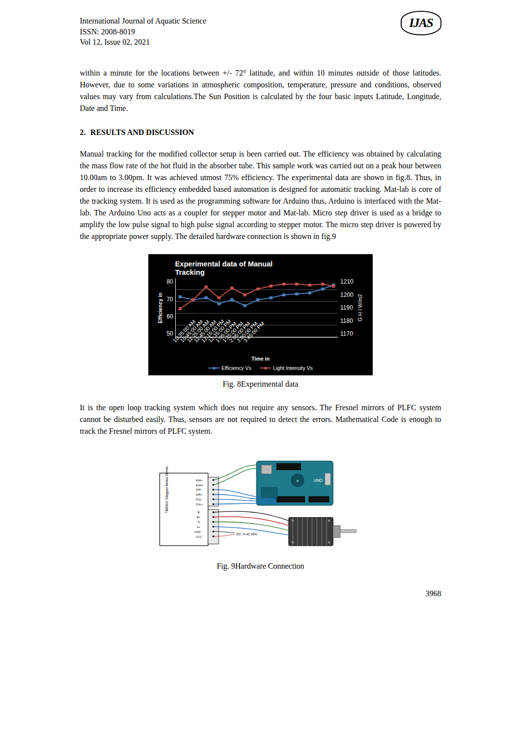IJAS
International Journal of Aquatic Science
ISSN: 2008-8019
Vol 12, Issue 02, 2021
within a minute for the locations between +/- 72° latitude, and within 10 minutes outside of those latitudes. However, due to some variations in atmospheric composition, temperature, pressure and conditions, observed values may vary from calculations.The Sun Position is calculated by the four basic inputs Latitude, Longitude, Date and Time.
2. RESULTS AND DISCUSSION
Manual tracking for the modified collector setup is been carried out. The efficiency was obtained by calculating the mass flow rate of the hot fluid in the absorber tube. This sample work was carried out on a peak hour between 10.00am to 3.00pm. It was achieved utmost 75% efficiency. The experimental data are shown in fig.8. Thus, in order to increase its efficiency embedded based automation is designed for automatic tracking. Mat-lab is core of the tracking system. It is used as the programming software for Arduino thus, Arduino is interfaced with the Mat-lab. The Arduino Uno acts as a coupler for stepper motor and Mat-lab. Micro step driver is used as a bridge to amplify the low pulse signal to high pulse signal according to stepper motor. The micro step driver is powered by the appropriate power supply. The detailed hardware connection is shown in fig.9
Experimental data of Manual
Tracking
Efficiency in
80 70 60 50
1210 1200 1190 1180 1170
G H I W/m2
10:35:00 AM 10:45:00 AM 11:25:00 AM 11:45:00 AM 12:15:00 PM 12:35:00 PM 1:05:00 PM 1:35:00 PM 2:05:00 PM 3:00:00 PM 3:45:00 PM
Time in
Efficiency Vs Light Intensity Vs
Fig. 8Experimental data
It is the open loop tracking system which does not require any sensors. The Fresnel mirrors of PLFC system cannot be disturbed easily. Thus, sensors are not required to detect the errors. Mathematical Code is enough to track the Fresnel mirrors of PLFC system.
TB6600 Stepper Motor Driver ENA- ENA+ DIR- DIR+ PUL- PUL+ B- B+ A- A+ GND VCC ∞ UNO DC: 9–42 VDC
Fig. 9Hardware Connection
3968